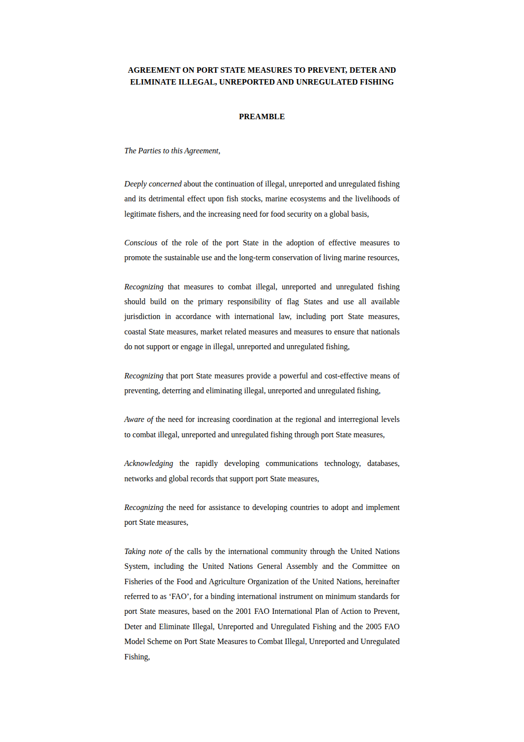Agreement on Port State Measures to Prevent, Deter and Eliminate Illegal, Unreported and Unregulated Fishing
Preamble
The Parties to this Agreement,
Deeply concerned about the continuation of illegal, unreported and unregulated fishing and its detrimental effect upon fish stocks, marine ecosystems and the livelihoods of legitimate fishers, and the increasing need for food security on a global basis,
Conscious of the role of the port State in the adoption of effective measures to promote the sustainable use and the long-term conservation of living marine resources,
Recognizing that measures to combat illegal, unreported and unregulated fishing should build on the primary responsibility of flag States and use all available jurisdiction in accordance with international law, including port State measures, coastal State measures, market related measures and measures to ensure that nationals do not support or engage in illegal, unreported and unregulated fishing,
Recognizing that port State measures provide a powerful and cost-effective means of preventing, deterring and eliminating illegal, unreported and unregulated fishing,
Aware of the need for increasing coordination at the regional and interregional levels to combat illegal, unreported and unregulated fishing through port State measures,
Acknowledging the rapidly developing communications technology, databases, networks and global records that support port State measures,
Recognizing the need for assistance to developing countries to adopt and implement port State measures,
Taking note of the calls by the international community through the United Nations System, including the United Nations General Assembly and the Committee on Fisheries of the Food and Agriculture Organization of the United Nations, hereinafter referred to as ‘FAO’, for a binding international instrument on minimum standards for port State measures, based on the 2001 FAO International Plan of Action to Prevent, Deter and Eliminate Illegal, Unreported and Unregulated Fishing and the 2005 FAO Model Scheme on Port State Measures to Combat Illegal, Unreported and Unregulated Fishing,